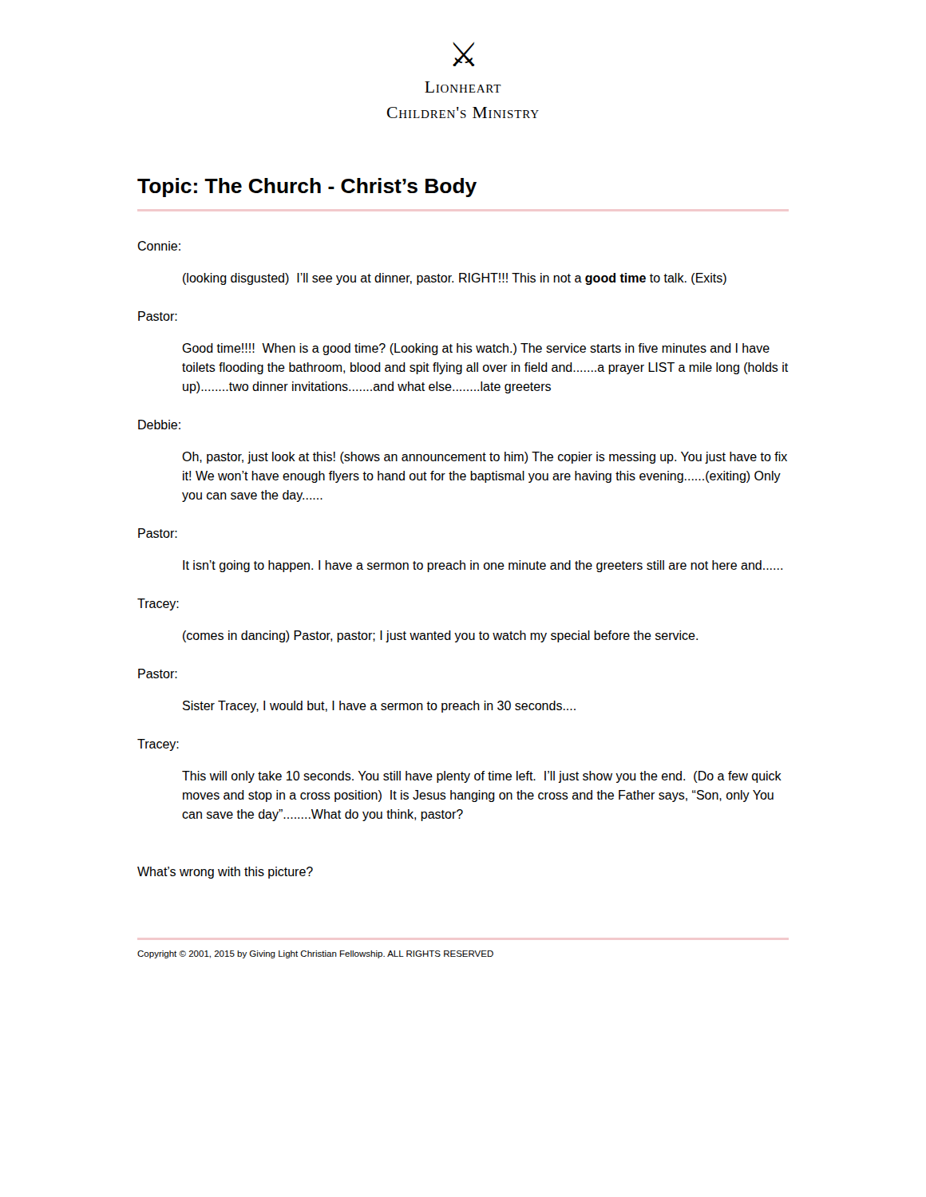⚔
Lionheart
Children's Ministry
Topic: The Church - Christ’s Body
Connie:
(looking disgusted) I’ll see you at dinner, pastor. RIGHT!!! This in not a good time to talk. (Exits)
Pastor:
Good time!!!! When is a good time? (Looking at his watch.) The service starts in five minutes and I have toilets flooding the bathroom, blood and spit flying all over in field and.......a prayer LIST a mile long (holds it up)........two dinner invitations.......and what else........late greeters
Debbie:
Oh, pastor, just look at this! (shows an announcement to him) The copier is messing up. You just have to fix it! We won’t have enough flyers to hand out for the baptismal you are having this evening......(exiting) Only you can save the day......
Pastor:
It isn’t going to happen. I have a sermon to preach in one minute and the greeters still are not here and......
Tracey:
(comes in dancing) Pastor, pastor; I just wanted you to watch my special before the service.
Pastor:
Sister Tracey, I would but, I have a sermon to preach in 30 seconds....
Tracey:
This will only take 10 seconds. You still have plenty of time left. I’ll just show you the end. (Do a few quick moves and stop in a cross position) It is Jesus hanging on the cross and the Father says, “Son, only You can save the day”........What do you think, pastor?
What’s wrong with this picture?
Copyright © 2001, 2015 by Giving Light Christian Fellowship. ALL RIGHTS RESERVED